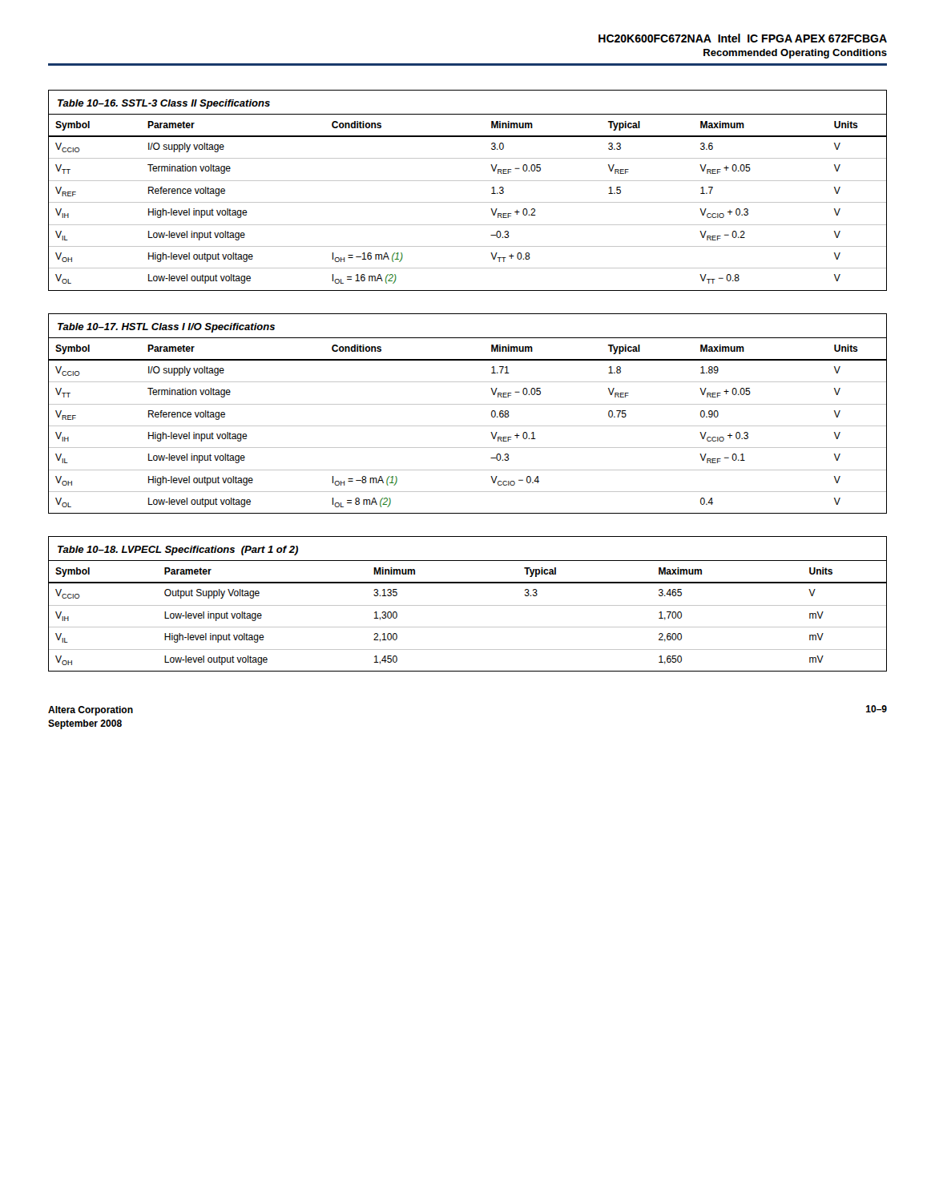HC20K600FC672NAA Intel IC FPGA APEX 672FCBGA
Recommended Operating Conditions
Table 10–16. SSTL-3 Class II Specifications
| Symbol | Parameter | Conditions | Minimum | Typical | Maximum | Units |
| --- | --- | --- | --- | --- | --- | --- |
| V CCIO | I/O supply voltage | | 3.0 | 3.3 | 3.6 | V |
| V TT | Termination voltage | | V REF − 0.05 | V REF | V REF + 0.05 | V |
| V REF | Reference voltage | | 1.3 | 1.5 | 1.7 | V |
| V IH | High-level input voltage | | V REF + 0.2 | | V CCIO + 0.3 | V |
| V IL | Low-level input voltage | | –0.3 | | V REF − 0.2 | V |
| V OH | High-level output voltage | I OH = –16 mA (1) | V TT + 0.8 | | | V |
| V OL | Low-level output voltage | I OL = 16 mA (2) | | | V TT − 0.8 | V |
Table 10–17. HSTL Class I I/O Specifications
| Symbol | Parameter | Conditions | Minimum | Typical | Maximum | Units |
| --- | --- | --- | --- | --- | --- | --- |
| V CCIO | I/O supply voltage | | 1.71 | 1.8 | 1.89 | V |
| V TT | Termination voltage | | V REF − 0.05 | V REF | V REF + 0.05 | V |
| V REF | Reference voltage | | 0.68 | 0.75 | 0.90 | V |
| V IH | High-level input voltage | | V REF + 0.1 | | V CCIO + 0.3 | V |
| V IL | Low-level input voltage | | –0.3 | | V REF − 0.1 | V |
| V OH | High-level output voltage | I OH = –8 mA (1) | V CCIO − 0.4 | | | V |
| V OL | Low-level output voltage | I OL = 8 mA (2) | | | 0.4 | V |
Table 10–18. LVPECL Specifications (Part 1 of 2)
| Symbol | Parameter | Minimum | Typical | Maximum | Units |
| --- | --- | --- | --- | --- | --- |
| V CCIO | Output Supply Voltage | 3.135 | 3.3 | 3.465 | V |
| V IH | Low-level input voltage | 1,300 | | 1,700 | mV |
| V IL | High-level input voltage | 2,100 | | 2,600 | mV |
| V OH | Low-level output voltage | 1,450 | | 1,650 | mV |
Altera Corporation
September 2008
10–9